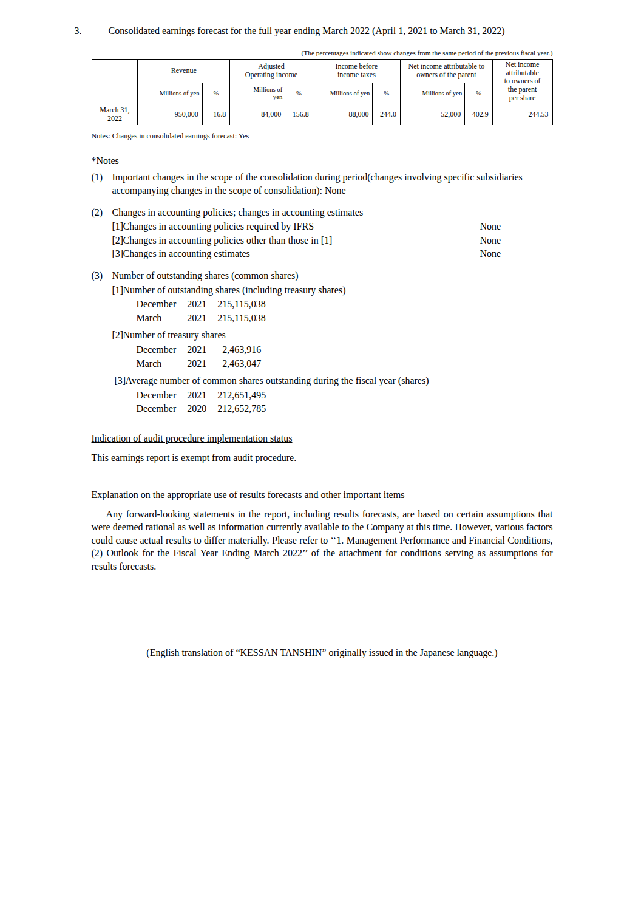3. Consolidated earnings forecast for the full year ending March 2022 (April 1, 2021 to March 31, 2022)
(The percentages indicated show changes from the same period of the previous fiscal year.)
| | Revenue | Adjusted Operating income | Income before income taxes | Net income attributable to owners of the parent | Net income attributable to owners of the parent per share |
| --- | --- | --- | --- | --- | --- |
| Millions of yen | % | Millions of yen | % | Millions of yen | % | Millions of yen | % |
| March 31, 2022 | 950,000 | 16.8 | 84,000 | 156.8 | 88,000 | 244.0 | 52,000 | 402.9 | 244.53 |
Notes: Changes in consolidated earnings forecast: Yes
*Notes
(1) Important changes in the scope of the consolidation during period(changes involving specific subsidiaries accompanying changes in the scope of consolidation): None
(2) Changes in accounting policies; changes in accounting estimates
[1] Changes in accounting policies required by IFRS None
[2] Changes in accounting policies other than those in [1] None
[3] Changes in accounting estimates None
(3) Number of outstanding shares (common shares)
[1] Number of outstanding shares (including treasury shares)
| December | 2021 | 215,115,038 |
| March | 2021 | 215,115,038 |
[2] Number of treasury shares
| December | 2021 | 2,463,916 |
| March | 2021 | 2,463,047 |
[3] Average number of common shares outstanding during the fiscal year (shares)
| December | 2021 | 212,651,495 |
| December | 2020 | 212,652,785 |
Indication of audit procedure implementation status
This earnings report is exempt from audit procedure.
Explanation on the appropriate use of results forecasts and other important items
Any forward-looking statements in the report, including results forecasts, are based on certain assumptions that were deemed rational as well as information currently available to the Company at this time. However, various factors could cause actual results to differ materially. Please refer to ‘‘1. Management Performance and Financial Conditions, (2) Outlook for the Fiscal Year Ending March 2022’’ of the attachment for conditions serving as assumptions for results forecasts.
(English translation of “KESSAN TANSHIN” originally issued in the Japanese language.)